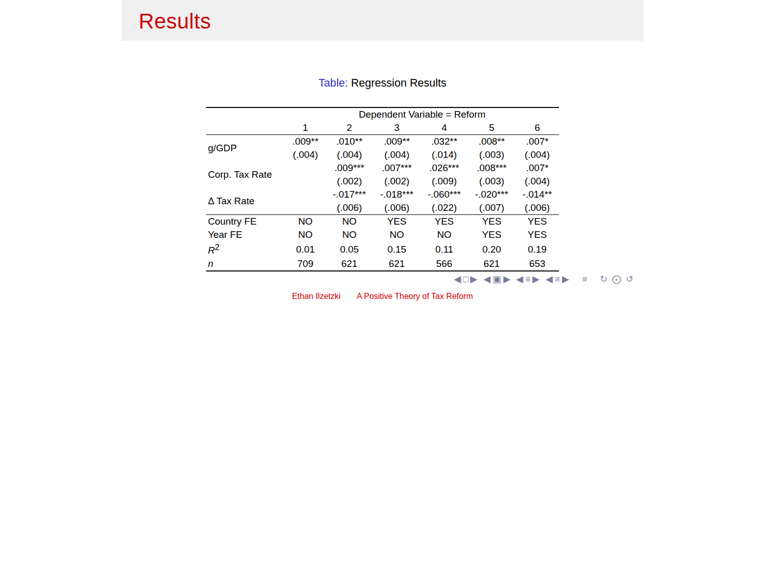Results
Table: Regression Results
| | Dependent Variable = Reform |
| | 1 | 2 | 3 | 4 | 5 | 6 |
| g/GDP | .009** | .010** | .009** | .032** | .008** | .007* |
| (.004) | (.004) | (.004) | (.014) | (.003) | (.004) |
| Corp. Tax Rate | | .009*** | .007*** | .026*** | .008*** | .007* |
| | (.002) | (.002) | (.009) | (.003) | (.004) |
| Δ Tax Rate | | -.017*** | -.018*** | -.060*** | -.020*** | -.014** |
| | (.006) | (.006) | (.022) | (.007) | (.006) |
| Country FE | NO | NO | YES | YES | YES | YES |
| Year FE | NO | NO | NO | NO | YES | YES |
| R 2 | 0.01 | 0.05 | 0.15 | 0.11 | 0.20 | 0.19 |
| n | 709 | 621 | 621 | 566 | 621 | 653 |
◀□▶ ◀▣▶ ◀≡▶ ◀≡▶ ≡ ↻ ⨀ ↺
Ethan Ilzetzki A Positive Theory of Tax Reform